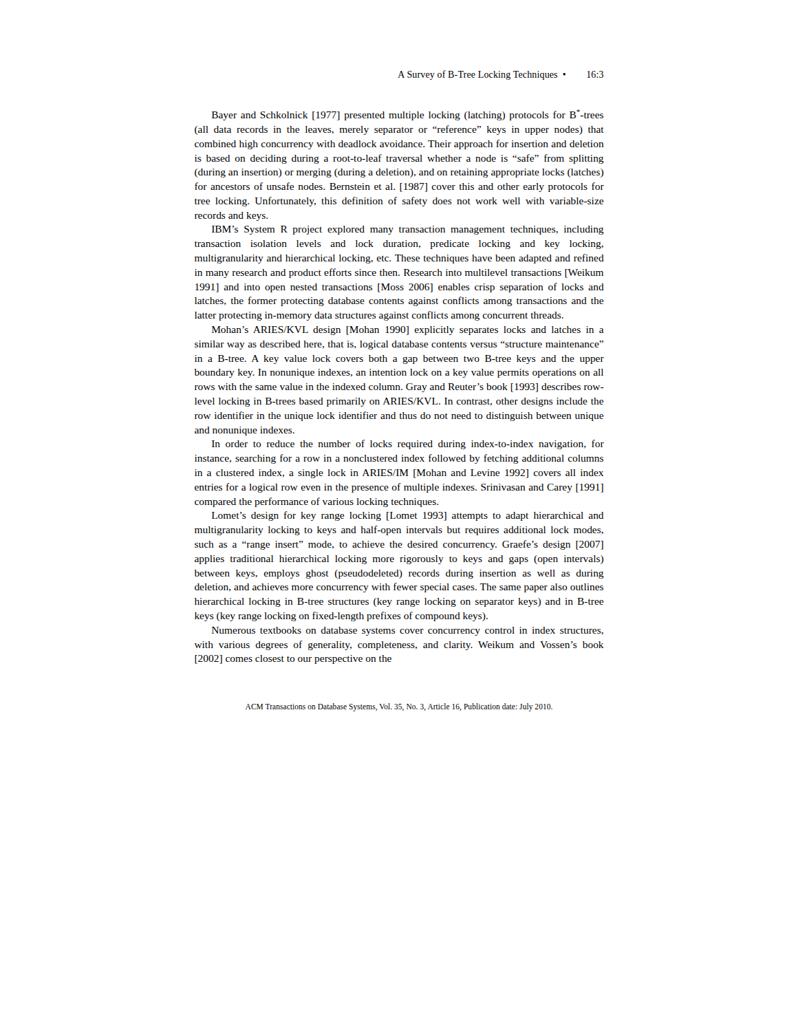A Survey of B-Tree Locking Techniques•16:3
Bayer and Schkolnick [1977] presented multiple locking (latching) protocols for B*-trees (all data records in the leaves, merely separator or “reference” keys in upper nodes) that combined high concurrency with deadlock avoidance. Their approach for insertion and deletion is based on deciding during a root-to-leaf traversal whether a node is “safe” from splitting (during an insertion) or merging (during a deletion), and on retaining appropriate locks (latches) for ancestors of unsafe nodes. Bernstein et al. [1987] cover this and other early protocols for tree locking. Unfortunately, this definition of safety does not work well with variable-size records and keys.
IBM’s System R project explored many transaction management techniques, including transaction isolation levels and lock duration, predicate locking and key locking, multigranularity and hierarchical locking, etc. These techniques have been adapted and refined in many research and product efforts since then. Research into multilevel transactions [Weikum 1991] and into open nested transactions [Moss 2006] enables crisp separation of locks and latches, the former protecting database contents against conflicts among transactions and the latter protecting in-memory data structures against conflicts among concurrent threads.
Mohan’s ARIES/KVL design [Mohan 1990] explicitly separates locks and latches in a similar way as described here, that is, logical database contents versus “structure maintenance” in a B-tree. A key value lock covers both a gap between two B-tree keys and the upper boundary key. In nonunique indexes, an intention lock on a key value permits operations on all rows with the same value in the indexed column. Gray and Reuter’s book [1993] describes row-level locking in B-trees based primarily on ARIES/KVL. In contrast, other designs include the row identifier in the unique lock identifier and thus do not need to distinguish between unique and nonunique indexes.
In order to reduce the number of locks required during index-to-index navigation, for instance, searching for a row in a nonclustered index followed by fetching additional columns in a clustered index, a single lock in ARIES/IM [Mohan and Levine 1992] covers all index entries for a logical row even in the presence of multiple indexes. Srinivasan and Carey [1991] compared the performance of various locking techniques.
Lomet’s design for key range locking [Lomet 1993] attempts to adapt hierarchical and multigranularity locking to keys and half-open intervals but requires additional lock modes, such as a “range insert” mode, to achieve the desired concurrency. Graefe’s design [2007] applies traditional hierarchical locking more rigorously to keys and gaps (open intervals) between keys, employs ghost (pseudodeleted) records during insertion as well as during deletion, and achieves more concurrency with fewer special cases. The same paper also outlines hierarchical locking in B-tree structures (key range locking on separator keys) and in B-tree keys (key range locking on fixed-length prefixes of compound keys).
Numerous textbooks on database systems cover concurrency control in index structures, with various degrees of generality, completeness, and clarity. Weikum and Vossen’s book [2002] comes closest to our perspective on the
ACM Transactions on Database Systems, Vol. 35, No. 3, Article 16, Publication date: July 2010.